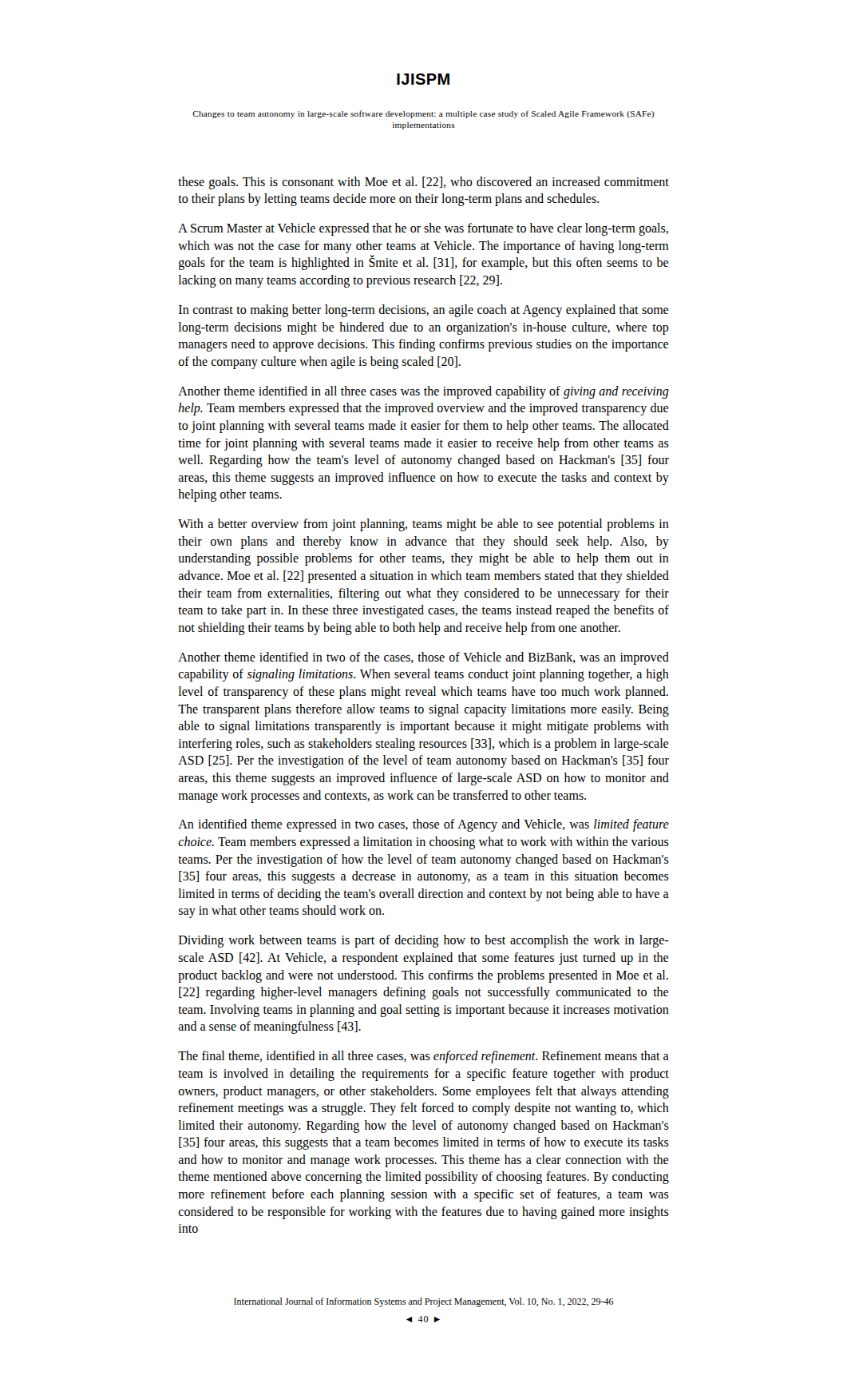IJISPM
Changes to team autonomy in large-scale software development: a multiple case study of Scaled Agile Framework (SAFe)
implementations
these goals. This is consonant with Moe et al. [22], who discovered an increased commitment to their plans by letting teams decide more on their long-term plans and schedules.
A Scrum Master at Vehicle expressed that he or she was fortunate to have clear long-term goals, which was not the case for many other teams at Vehicle. The importance of having long-term goals for the team is highlighted in Šmite et al. [31], for example, but this often seems to be lacking on many teams according to previous research [22, 29].
In contrast to making better long-term decisions, an agile coach at Agency explained that some long-term decisions might be hindered due to an organization's in-house culture, where top managers need to approve decisions. This finding confirms previous studies on the importance of the company culture when agile is being scaled [20].
Another theme identified in all three cases was the improved capability of giving and receiving help. Team members expressed that the improved overview and the improved transparency due to joint planning with several teams made it easier for them to help other teams. The allocated time for joint planning with several teams made it easier to receive help from other teams as well. Regarding how the team's level of autonomy changed based on Hackman's [35] four areas, this theme suggests an improved influence on how to execute the tasks and context by helping other teams.
With a better overview from joint planning, teams might be able to see potential problems in their own plans and thereby know in advance that they should seek help. Also, by understanding possible problems for other teams, they might be able to help them out in advance. Moe et al. [22] presented a situation in which team members stated that they shielded their team from externalities, filtering out what they considered to be unnecessary for their team to take part in. In these three investigated cases, the teams instead reaped the benefits of not shielding their teams by being able to both help and receive help from one another.
Another theme identified in two of the cases, those of Vehicle and BizBank, was an improved capability of signaling limitations. When several teams conduct joint planning together, a high level of transparency of these plans might reveal which teams have too much work planned. The transparent plans therefore allow teams to signal capacity limitations more easily. Being able to signal limitations transparently is important because it might mitigate problems with interfering roles, such as stakeholders stealing resources [33], which is a problem in large-scale ASD [25]. Per the investigation of the level of team autonomy based on Hackman's [35] four areas, this theme suggests an improved influence of large-scale ASD on how to monitor and manage work processes and contexts, as work can be transferred to other teams.
An identified theme expressed in two cases, those of Agency and Vehicle, was limited feature choice. Team members expressed a limitation in choosing what to work with within the various teams. Per the investigation of how the level of team autonomy changed based on Hackman's [35] four areas, this suggests a decrease in autonomy, as a team in this situation becomes limited in terms of deciding the team's overall direction and context by not being able to have a say in what other teams should work on.
Dividing work between teams is part of deciding how to best accomplish the work in large-scale ASD [42]. At Vehicle, a respondent explained that some features just turned up in the product backlog and were not understood. This confirms the problems presented in Moe et al. [22] regarding higher-level managers defining goals not successfully communicated to the team. Involving teams in planning and goal setting is important because it increases motivation and a sense of meaningfulness [43].
The final theme, identified in all three cases, was enforced refinement. Refinement means that a team is involved in detailing the requirements for a specific feature together with product owners, product managers, or other stakeholders. Some employees felt that always attending refinement meetings was a struggle. They felt forced to comply despite not wanting to, which limited their autonomy. Regarding how the level of autonomy changed based on Hackman's [35] four areas, this suggests that a team becomes limited in terms of how to execute its tasks and how to monitor and manage work processes. This theme has a clear connection with the theme mentioned above concerning the limited possibility of choosing features. By conducting more refinement before each planning session with a specific set of features, a team was considered to be responsible for working with the features due to having gained more insights into
International Journal of Information Systems and Project Management, Vol. 10, No. 1, 2022, 29-46
◄ 40 ►